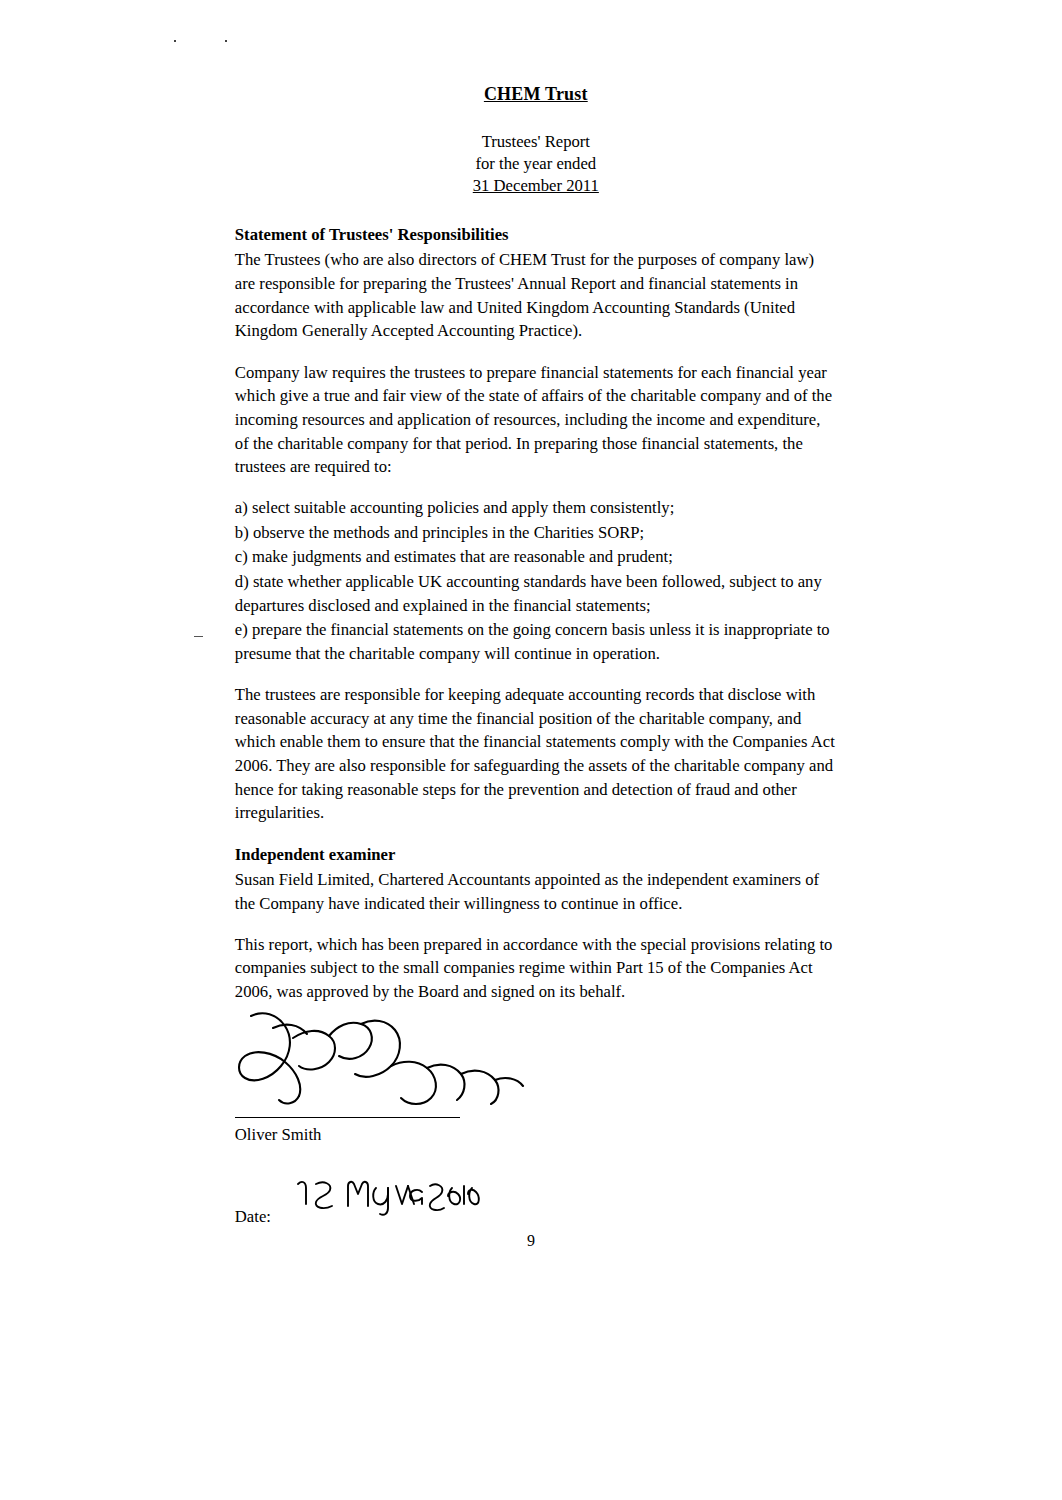CHEM Trust
Trustees' Report
for the year ended
31 December 2011
Statement of Trustees' Responsibilities
The Trustees (who are also directors of CHEM Trust for the purposes of company law) are responsible for preparing the Trustees' Annual Report and financial statements in accordance with applicable law and United Kingdom Accounting Standards (United Kingdom Generally Accepted Accounting Practice).
Company law requires the trustees to prepare financial statements for each financial year which give a true and fair view of the state of affairs of the charitable company and of the incoming resources and application of resources, including the income and expenditure, of the charitable company for that period. In preparing those financial statements, the trustees are required to:
a) select suitable accounting policies and apply them consistently;
b) observe the methods and principles in the Charities SORP;
c) make judgments and estimates that are reasonable and prudent;
d) state whether applicable UK accounting standards have been followed, subject to any departures disclosed and explained in the financial statements;
e) prepare the financial statements on the going concern basis unless it is inappropriate to presume that the charitable company will continue in operation.
The trustees are responsible for keeping adequate accounting records that disclose with reasonable accuracy at any time the financial position of the charitable company, and which enable them to ensure that the financial statements comply with the Companies Act 2006. They are also responsible for safeguarding the assets of the charitable company and hence for taking reasonable steps for the prevention and detection of fraud and other irregularities.
Independent examiner
Susan Field Limited, Chartered Accountants appointed as the independent examiners of the Company have indicated their willingness to continue in office.
This report, which has been prepared in accordance with the special provisions relating to companies subject to the small companies regime within Part 15 of the Companies Act 2006, was approved by the Board and signed on its behalf.
Oliver Smith
Date:
9